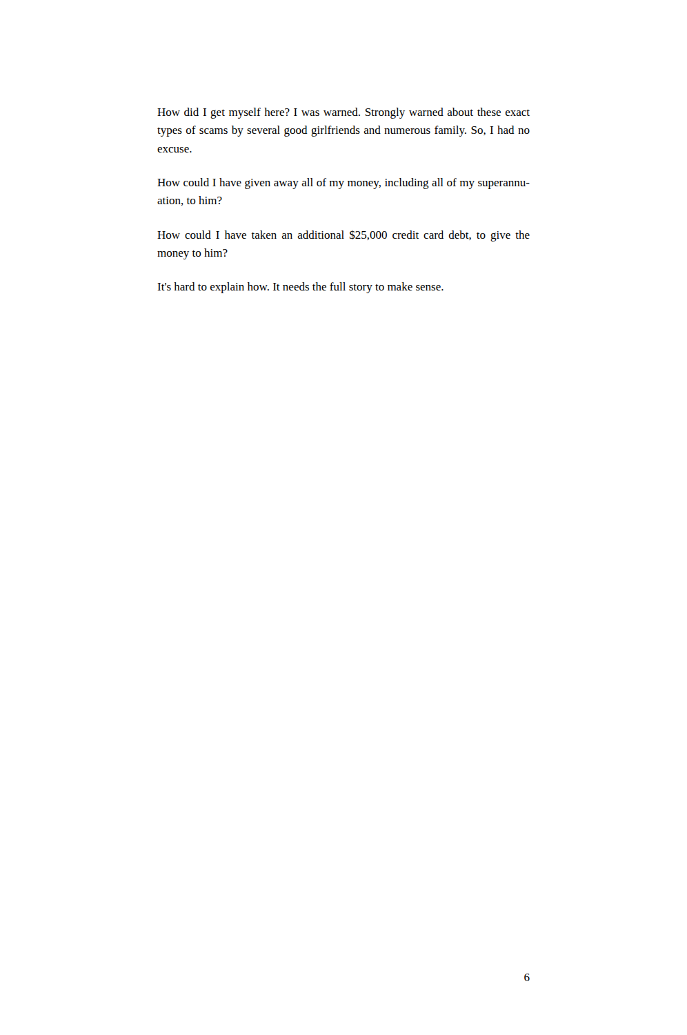How did I get myself here? I was warned. Strongly warned about these exact types of scams by several good girlfriends and numerous family. So, I had no excuse.
How could I have given away all of my money, including all of my superannuation, to him?
How could I have taken an additional $25,000 credit card debt, to give the money to him?
It's hard to explain how. It needs the full story to make sense.
6